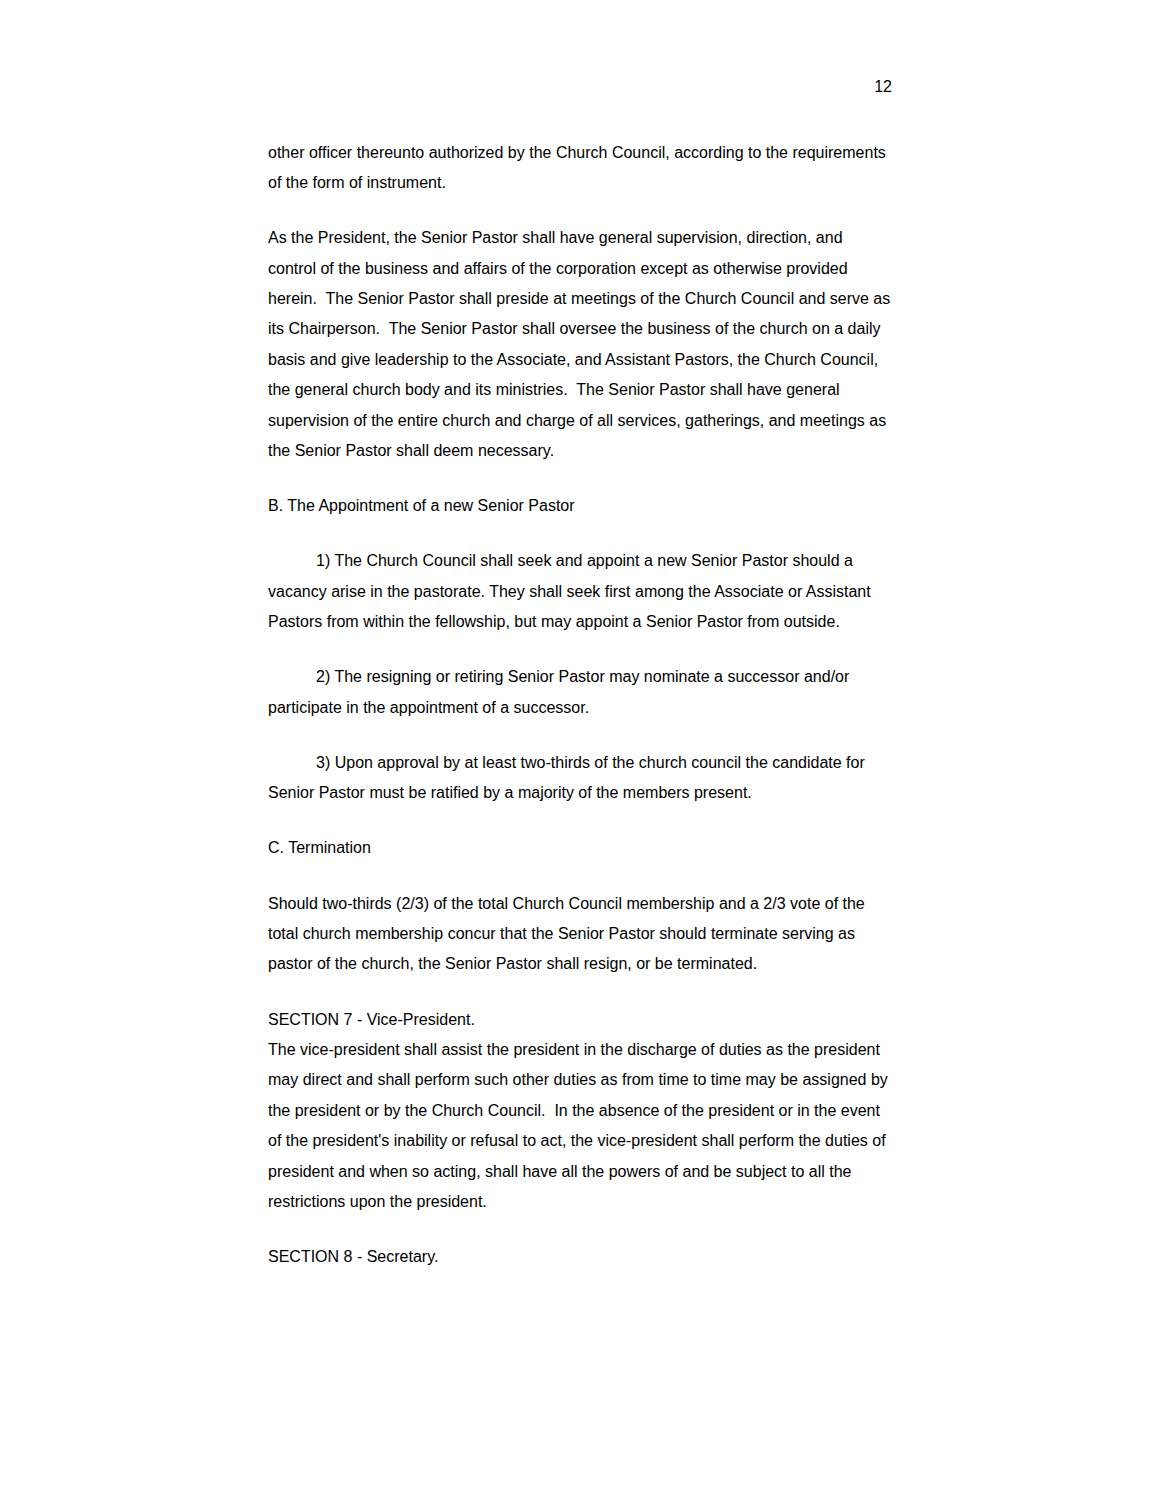12
other officer thereunto authorized by the Church Council, according to the requirements of the form of instrument.
As the President, the Senior Pastor shall have general supervision, direction, and control of the business and affairs of the corporation except as otherwise provided herein. The Senior Pastor shall preside at meetings of the Church Council and serve as its Chairperson. The Senior Pastor shall oversee the business of the church on a daily basis and give leadership to the Associate, and Assistant Pastors, the Church Council, the general church body and its ministries. The Senior Pastor shall have general supervision of the entire church and charge of all services, gatherings, and meetings as the Senior Pastor shall deem necessary.
B. The Appointment of a new Senior Pastor
1) The Church Council shall seek and appoint a new Senior Pastor should a vacancy arise in the pastorate. They shall seek first among the Associate or Assistant Pastors from within the fellowship, but may appoint a Senior Pastor from outside.
2) The resigning or retiring Senior Pastor may nominate a successor and/or participate in the appointment of a successor.
3) Upon approval by at least two-thirds of the church council the candidate for Senior Pastor must be ratified by a majority of the members present.
C. Termination
Should two-thirds (2/3) of the total Church Council membership and a 2/3 vote of the total church membership concur that the Senior Pastor should terminate serving as pastor of the church, the Senior Pastor shall resign, or be terminated.
SECTION 7 - Vice-President.
The vice-president shall assist the president in the discharge of duties as the president may direct and shall perform such other duties as from time to time may be assigned by the president or by the Church Council. In the absence of the president or in the event of the president's inability or refusal to act, the vice-president shall perform the duties of president and when so acting, shall have all the powers of and be subject to all the restrictions upon the president.
SECTION 8 - Secretary.